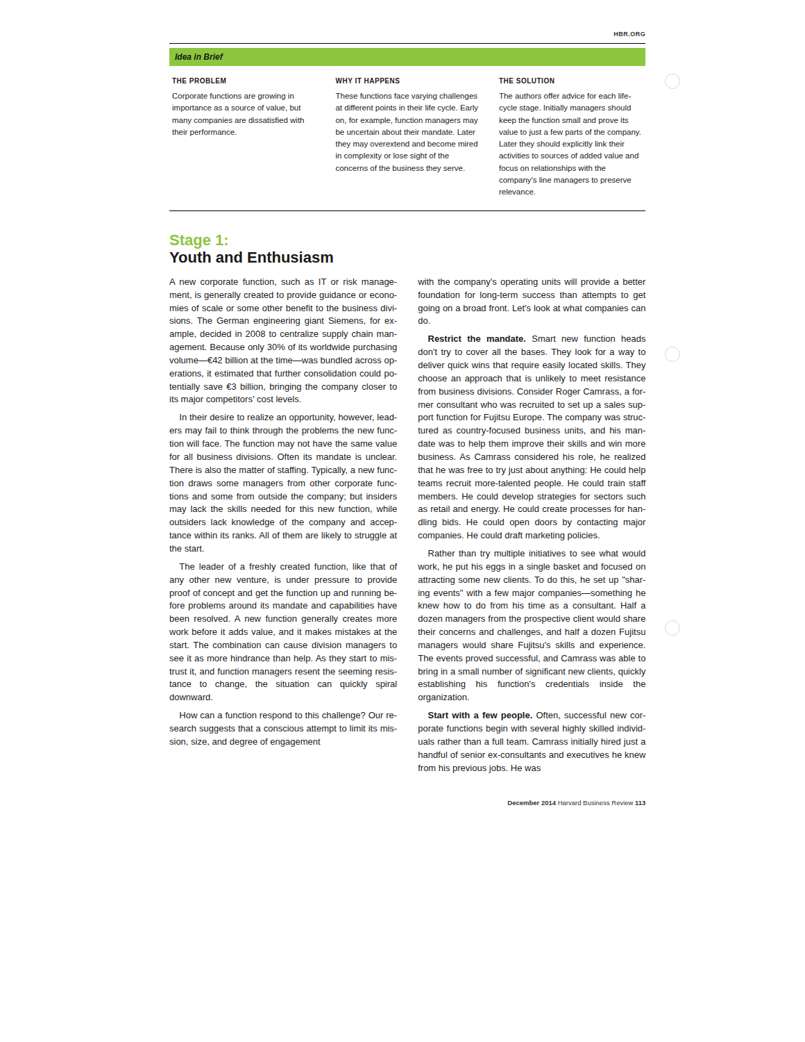HBR.ORG
Idea in Brief
The Problem
Corporate functions are growing in importance as a source of value, but many companies are dissatisfied with their performance.
Why It Happens
These functions face varying challenges at different points in their life cycle. Early on, for example, function managers may be uncertain about their mandate. Later they may overextend and become mired in complexity or lose sight of the concerns of the business they serve.
The Solution
The authors offer advice for each life-cycle stage. Initially managers should keep the function small and prove its value to just a few parts of the company. Later they should explicitly link their activities to sources of added value and focus on relationships with the company's line managers to preserve relevance.
Stage 1: Youth and Enthusiasm
A new corporate function, such as IT or risk management, is generally created to provide guidance or economies of scale or some other benefit to the business divisions. The German engineering giant Siemens, for example, decided in 2008 to centralize supply chain management. Because only 30% of its worldwide purchasing volume—€42 billion at the time—was bundled across operations, it estimated that further consolidation could potentially save €3 billion, bringing the company closer to its major competitors' cost levels.
In their desire to realize an opportunity, however, leaders may fail to think through the problems the new function will face. The function may not have the same value for all business divisions. Often its mandate is unclear. There is also the matter of staffing. Typically, a new function draws some managers from other corporate functions and some from outside the company; but insiders may lack the skills needed for this new function, while outsiders lack knowledge of the company and acceptance within its ranks. All of them are likely to struggle at the start.
The leader of a freshly created function, like that of any other new venture, is under pressure to provide proof of concept and get the function up and running before problems around its mandate and capabilities have been resolved. A new function generally creates more work before it adds value, and it makes mistakes at the start. The combination can cause division managers to see it as more hindrance than help. As they start to mistrust it, and function managers resent the seeming resistance to change, the situation can quickly spiral downward.
How can a function respond to this challenge? Our research suggests that a conscious attempt to limit its mission, size, and degree of engagement
with the company's operating units will provide a better foundation for long-term success than attempts to get going on a broad front. Let's look at what companies can do.
Restrict the mandate. Smart new function heads don't try to cover all the bases. They look for a way to deliver quick wins that require easily located skills. They choose an approach that is unlikely to meet resistance from business divisions. Consider Roger Camrass, a former consultant who was recruited to set up a sales support function for Fujitsu Europe. The company was structured as country-focused business units, and his mandate was to help them improve their skills and win more business. As Camrass considered his role, he realized that he was free to try just about anything: He could help teams recruit more-talented people. He could train staff members. He could develop strategies for sectors such as retail and energy. He could create processes for handling bids. He could open doors by contacting major companies. He could draft marketing policies.
Rather than try multiple initiatives to see what would work, he put his eggs in a single basket and focused on attracting some new clients. To do this, he set up "sharing events" with a few major companies—something he knew how to do from his time as a consultant. Half a dozen managers from the prospective client would share their concerns and challenges, and half a dozen Fujitsu managers would share Fujitsu's skills and experience. The events proved successful, and Camrass was able to bring in a small number of significant new clients, quickly establishing his function's credentials inside the organization.
Start with a few people. Often, successful new corporate functions begin with several highly skilled individuals rather than a full team. Camrass initially hired just a handful of senior ex-consultants and executives he knew from his previous jobs. He was
December 2014 Harvard Business Review 113